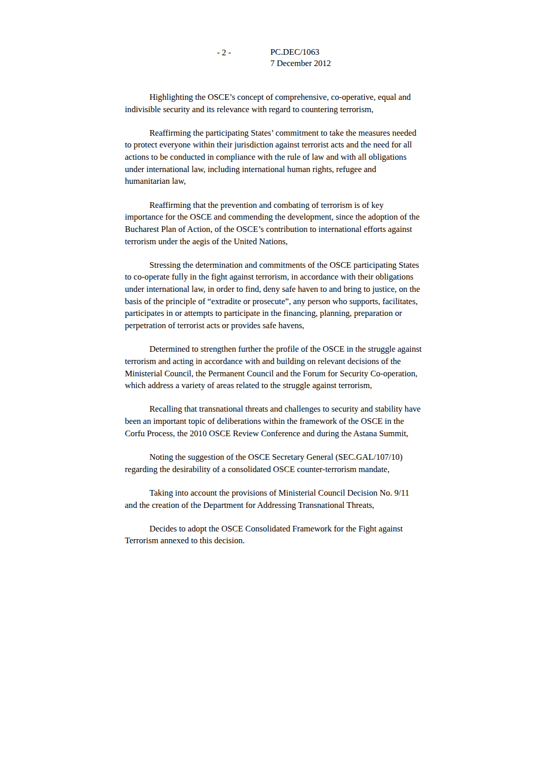- 2 -
PC.DEC/1063
7 December 2012
Highlighting the OSCE’s concept of comprehensive, co-operative, equal and indivisible security and its relevance with regard to countering terrorism,
Reaffirming the participating States’ commitment to take the measures needed to protect everyone within their jurisdiction against terrorist acts and the need for all actions to be conducted in compliance with the rule of law and with all obligations under international law, including international human rights, refugee and humanitarian law,
Reaffirming that the prevention and combating of terrorism is of key importance for the OSCE and commending the development, since the adoption of the Bucharest Plan of Action, of the OSCE’s contribution to international efforts against terrorism under the aegis of the United Nations,
Stressing the determination and commitments of the OSCE participating States to co-operate fully in the fight against terrorism, in accordance with their obligations under international law, in order to find, deny safe haven to and bring to justice, on the basis of the principle of “extradite or prosecute”, any person who supports, facilitates, participates in or attempts to participate in the financing, planning, preparation or perpetration of terrorist acts or provides safe havens,
Determined to strengthen further the profile of the OSCE in the struggle against terrorism and acting in accordance with and building on relevant decisions of the Ministerial Council, the Permanent Council and the Forum for Security Co-operation, which address a variety of areas related to the struggle against terrorism,
Recalling that transnational threats and challenges to security and stability have been an important topic of deliberations within the framework of the OSCE in the Corfu Process, the 2010 OSCE Review Conference and during the Astana Summit,
Noting the suggestion of the OSCE Secretary General (SEC.GAL/107/10) regarding the desirability of a consolidated OSCE counter-terrorism mandate,
Taking into account the provisions of Ministerial Council Decision No. 9/11 and the creation of the Department for Addressing Transnational Threats,
Decides to adopt the OSCE Consolidated Framework for the Fight against Terrorism annexed to this decision.